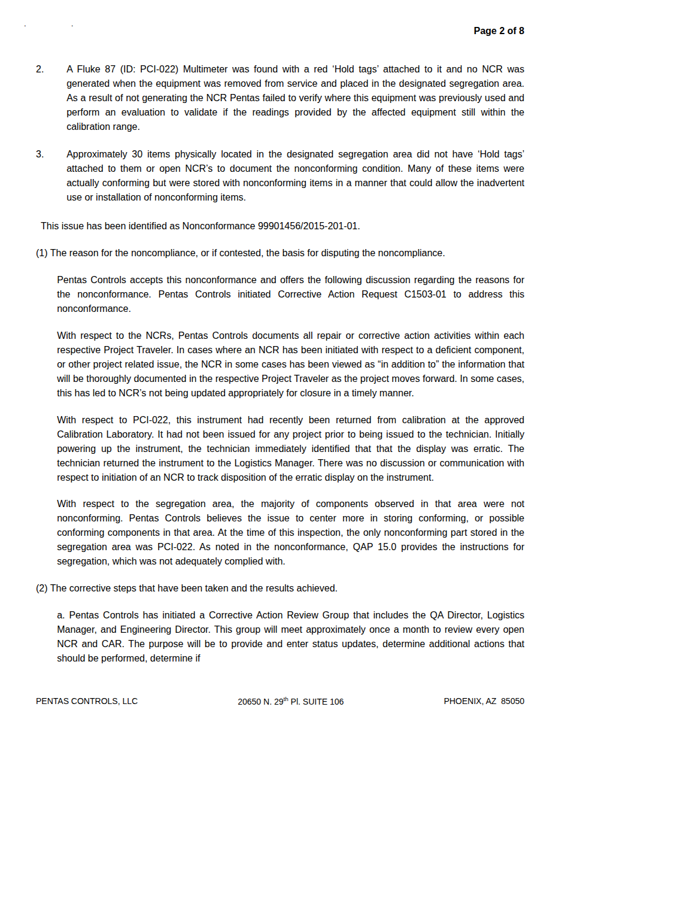. .
Page 2 of 8
2. A Fluke 87 (ID: PCI-022) Multimeter was found with a red ‘Hold tags’ attached to it and no NCR was generated when the equipment was removed from service and placed in the designated segregation area. As a result of not generating the NCR Pentas failed to verify where this equipment was previously used and perform an evaluation to validate if the readings provided by the affected equipment still within the calibration range.
3. Approximately 30 items physically located in the designated segregation area did not have ‘Hold tags’ attached to them or open NCR’s to document the nonconforming condition. Many of these items were actually conforming but were stored with nonconforming items in a manner that could allow the inadvertent use or installation of nonconforming items.
This issue has been identified as Nonconformance 99901456/2015-201-01.
(1) The reason for the noncompliance, or if contested, the basis for disputing the noncompliance.
Pentas Controls accepts this nonconformance and offers the following discussion regarding the reasons for the nonconformance. Pentas Controls initiated Corrective Action Request C1503-01 to address this nonconformance.
With respect to the NCRs, Pentas Controls documents all repair or corrective action activities within each respective Project Traveler. In cases where an NCR has been initiated with respect to a deficient component, or other project related issue, the NCR in some cases has been viewed as “in addition to” the information that will be thoroughly documented in the respective Project Traveler as the project moves forward. In some cases, this has led to NCR’s not being updated appropriately for closure in a timely manner.
With respect to PCI-022, this instrument had recently been returned from calibration at the approved Calibration Laboratory. It had not been issued for any project prior to being issued to the technician. Initially powering up the instrument, the technician immediately identified that that the display was erratic. The technician returned the instrument to the Logistics Manager. There was no discussion or communication with respect to initiation of an NCR to track disposition of the erratic display on the instrument.
With respect to the segregation area, the majority of components observed in that area were not nonconforming. Pentas Controls believes the issue to center more in storing conforming, or possible conforming components in that area. At the time of this inspection, the only nonconforming part stored in the segregation area was PCI-022. As noted in the nonconformance, QAP 15.0 provides the instructions for segregation, which was not adequately complied with.
(2) The corrective steps that have been taken and the results achieved.
a. Pentas Controls has initiated a Corrective Action Review Group that includes the QA Director, Logistics Manager, and Engineering Director. This group will meet approximately once a month to review every open NCR and CAR. The purpose will be to provide and enter status updates, determine additional actions that should be performed, determine if
PENTAS CONTROLS, LLC 20650 N. 29th Pl. SUITE 106 PHOENIX, AZ 85050